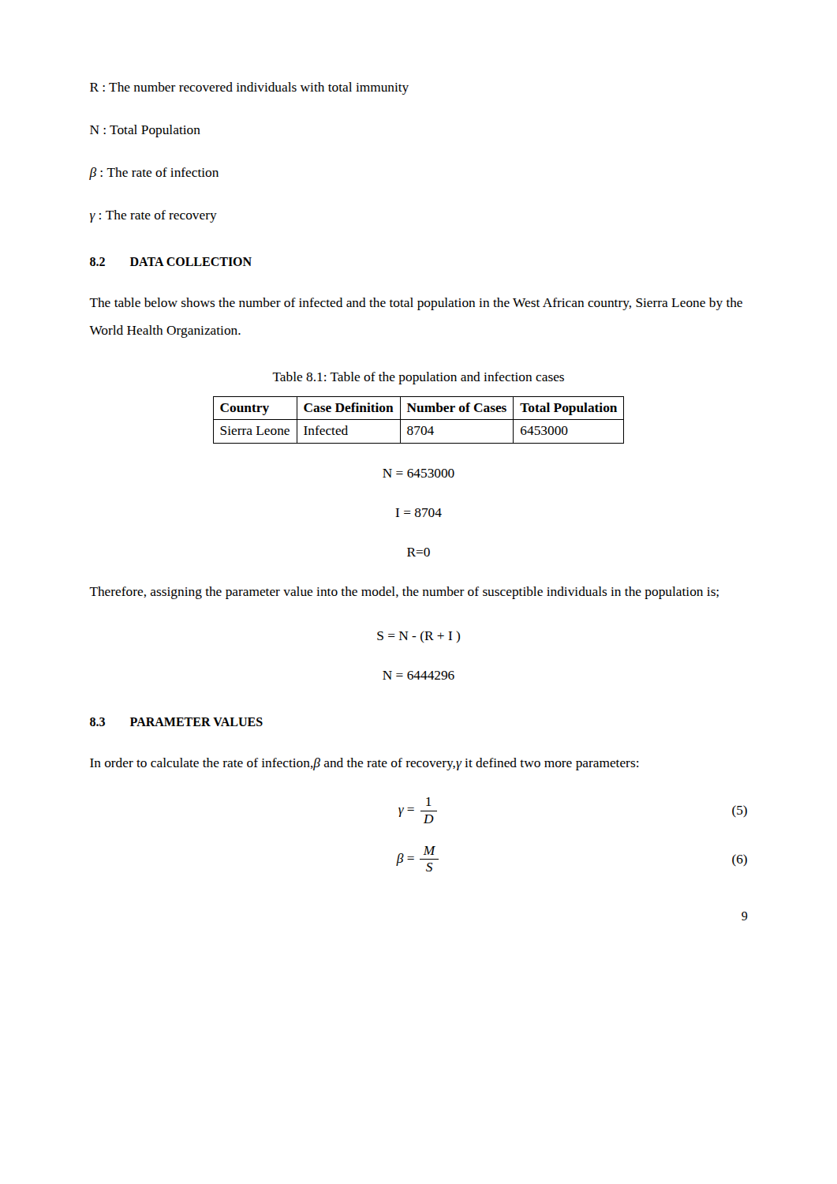R : The number recovered individuals with total immunity
N : Total Population
β : The rate of infection
γ : The rate of recovery
8.2 DATA COLLECTION
The table below shows the number of infected and the total population in the West African country, Sierra Leone by the World Health Organization.
Table 8.1: Table of the population and infection cases
| Country | Case Definition | Number of Cases | Total Population |
| --- | --- | --- | --- |
| Sierra Leone | Infected | 8704 | 6453000 |
N = 6453000
I = 8704
R=0
Therefore, assigning the parameter value into the model, the number of susceptible individuals in the population is;
S = N - (R + I )
N = 6444296
8.3 PARAMETER VALUES
In order to calculate the rate of infection,β and the rate of recovery,γ it defined two more parameters:
γ = 1 D (5)
β = MS (6)
9